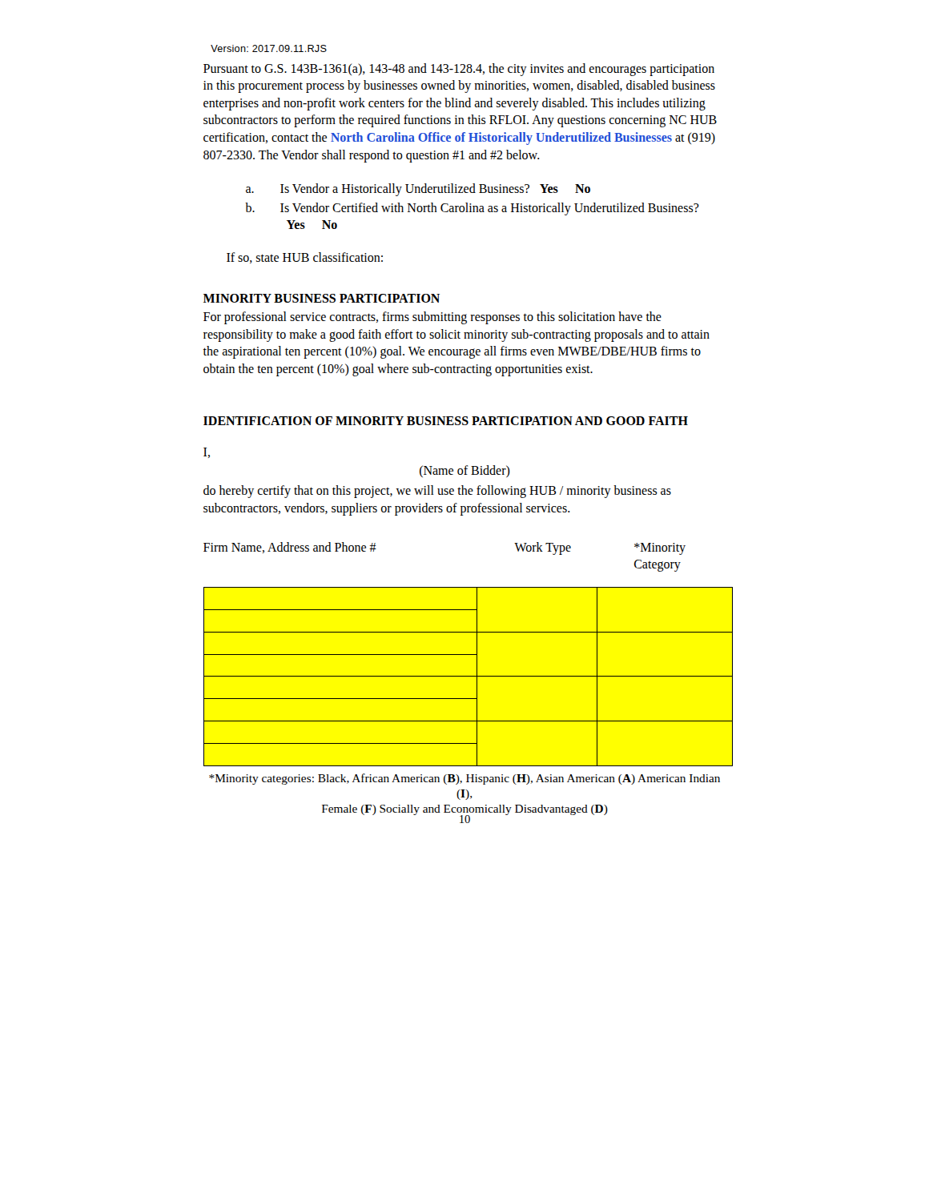Version: 2017.09.11.RJS
Pursuant to G.S. 143B-1361(a), 143-48 and 143-128.4, the city invites and encourages participation in this procurement process by businesses owned by minorities, women, disabled, disabled business enterprises and non-profit work centers for the blind and severely disabled. This includes utilizing subcontractors to perform the required functions in this RFLOI. Any questions concerning NC HUB certification, contact the North Carolina Office of Historically Underutilized Businesses at (919) 807-2330. The Vendor shall respond to question #1 and #2 below.
a.
Is Vendor a Historically Underutilized Business? Yes No
b.
Is Vendor Certified with North Carolina as a Historically Underutilized Business? Yes No
If so, state HUB classification:
Minority Business Participation
For professional service contracts, firms submitting responses to this solicitation have the responsibility to make a good faith effort to solicit minority sub-contracting proposals and to attain the aspirational ten percent (10%) goal. We encourage all firms even MWBE/DBE/HUB firms to obtain the ten percent (10%) goal where sub-contracting opportunities exist.
Identification of Minority Business Participation and Good Faith
I,
(Name of Bidder)
do hereby certify that on this project, we will use the following HUB / minority business as subcontractors, vendors, suppliers or providers of professional services.
Firm Name, Address and Phone #
Work Type
*MinorityCategory
*Minority categories: Black, African American (B), Hispanic (H), Asian American (A) American Indian (I),
Female (F) Socially and Economically Disadvantaged (D)
10